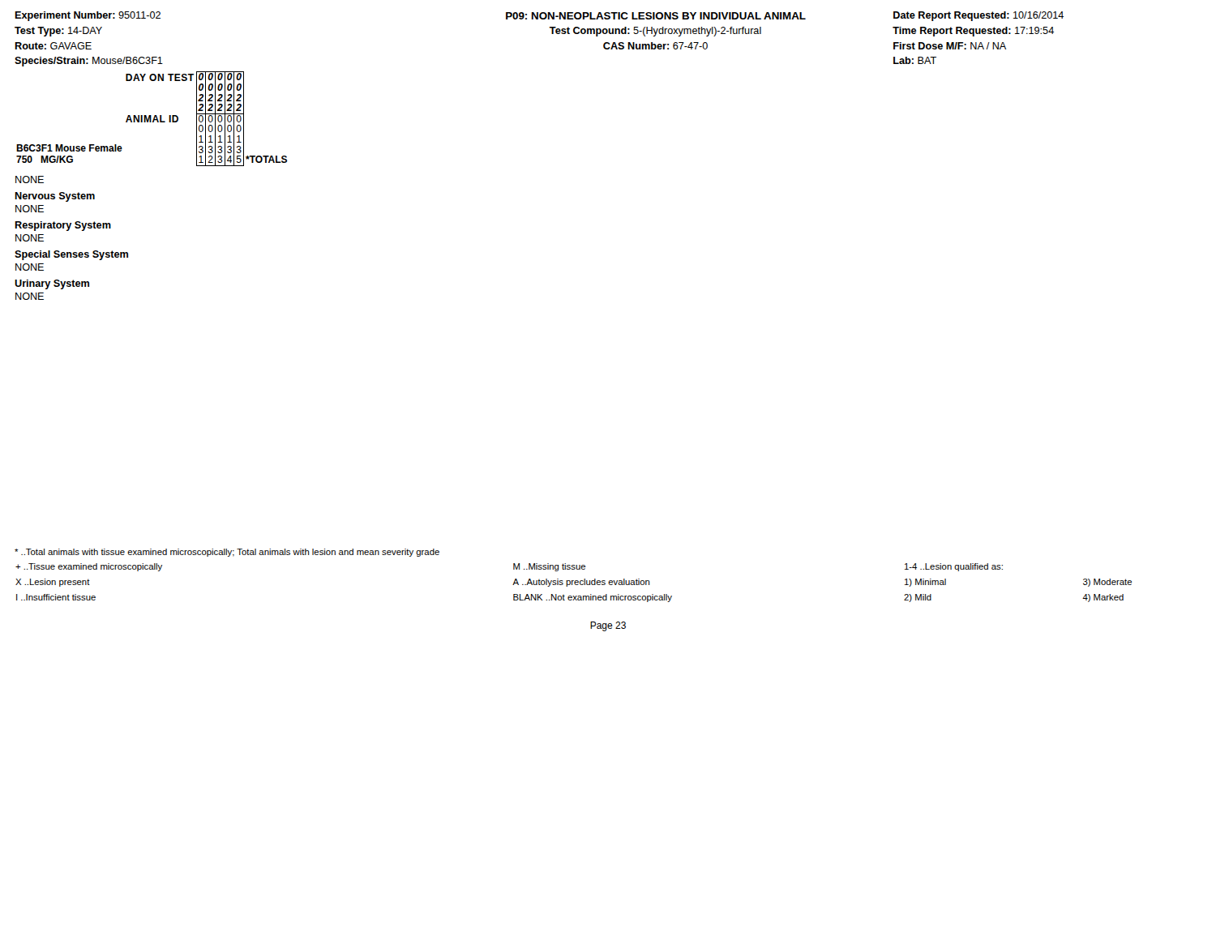| Experiment Number: 95011-02 | P09: NON-NEOPLASTIC LESIONS BY INDIVIDUAL ANIMAL | Date Report Requested: 10/16/2014 |
| Test Type: 14-DAY | Test Compound: 5-(Hydroxymethyl)-2-furfural | Time Report Requested: 17:19:54 |
| Route: GAVAGE | CAS Number: 67-47-0 | First Dose M/F: NA / NA |
| Species/Strain: Mouse/B6C3F1 | | Lab: BAT |
| B6C3F1 Mouse Female 750 MG/KG | DAY ON TEST | 0 0 2 2 | 0 0 2 2 | 0 0 2 2 | 0 0 2 2 | 0 0 2 2 | |
| ANIMAL ID | 0 0 1 3 1 | 0 0 1 3 2 | 0 0 1 3 3 | 0 0 1 3 4 | 0 0 1 3 5 | *TOTALS |
NONE
Nervous System
NONE
Respiratory System
NONE
Special Senses System
NONE
Urinary System
NONE
* ..Total animals with tissue examined microscopically; Total animals with lesion and mean severity grade
| + ..Tissue examined microscopically | M ..Missing tissue | 1-4 ..Lesion qualified as: | |
| X ..Lesion present | A ..Autolysis precludes evaluation | 1) Minimal | 3) Moderate |
| I ..Insufficient tissue | BLANK ..Not examined microscopically | 2) Mild | 4) Marked |
Page 23